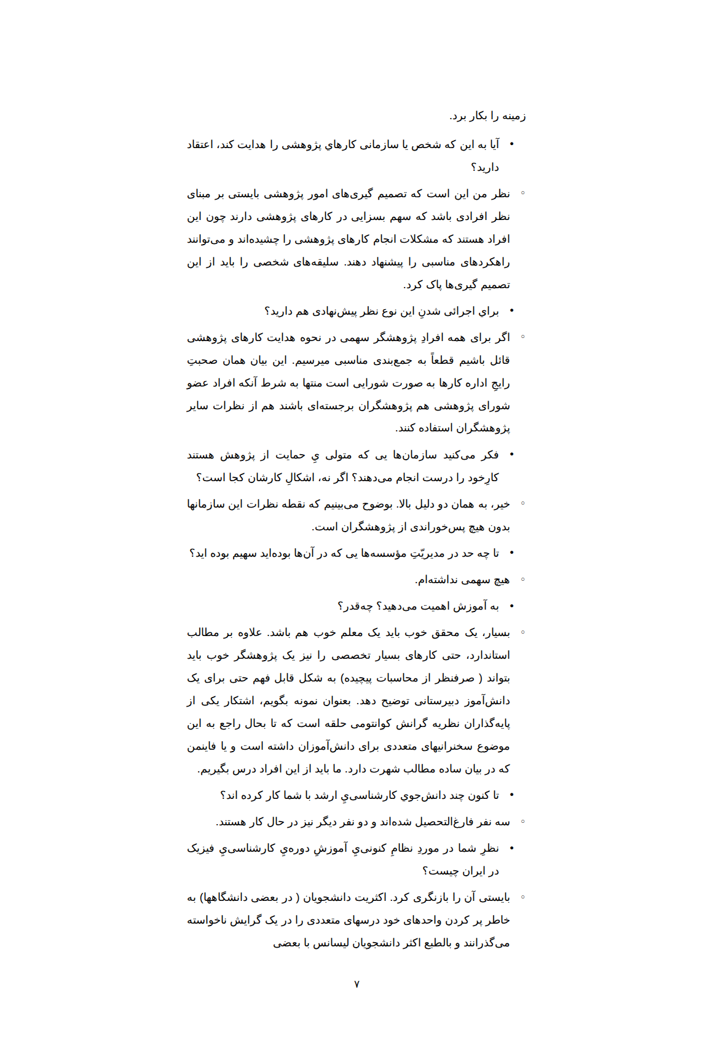زمینه را بکار برد.
آیا به این که شخص یا سازمانی کارهاي پژوهشی را هدایت کند، اعتقاد دارید؟
نظر من این است که تصمیم گیری‌های امور پژوهشی بایستی بر مبنای نظر افرادی باشد که سهم بسزایی در کارهای پژوهشی دارند چون این افراد هستند که مشکلات انجام کارهای پژوهشی را چشیده‌اند و می‌توانند راهکردهای مناسبی را پیشنهاد دهند. سلیقه‌های شخصی را باید از این تصمیم گیری‌ها پاک کرد.
براي اجرائی شدنِ این نوع نظر پیش‌نهادی هم دارید؟
اگر برای همه افرادِ پژوهشگر سهمی در نحوه هدایت کارهای پژوهشی قائل باشیم قطعاً به جمع‌بندی مناسبی میرسیم. این بیان همان صحبتِ رایجِ اداره کارها به صورت شورایی است منتها به شرط آنکه افراد عضو شورای پژوهشی هم پژوهشگران برجسته‌ای باشند هم از نظرات سایر پژوهشگران استفاده کنند.
فکر می‌کنید سازمان‌ها یی که متولی يِ حمایت از پژوهش هستند کارِخود را درست انجام می‌دهند؟ اگر نه، اشکالِ کارشان کجا است؟
خیر، به همان دو دلیل بالا. بوضوح می‌بینیم که نقطه نظرات این سازمانها بدون هیچ پس‌خوراندی از پژوهشگران است.
تا چه حد در مدیریّتِ مؤسسه‌ها یی که در آن‌ها بوده‌اید سهیم بوده اید؟
هیچ سهمی نداشته‌ام.
به آموزش اهمیت می‌دهید؟ چه‌قدر؟
بسیار، یک محقق خوب باید یک معلم خوب هم باشد. علاوه بر مطالب استاندارد، حتی کارهای بسیار تخصصی را نیز یک پژوهشگر خوب باید بتواند ( صرفنظر از محاسبات پیچیده) به شکل قابل فهم حتی برای یک دانش‌آموز دبیرستانی توضیح دهد. بعنوان نمونه بگویم، اشتکار یکی از پایه‌گذاران نظریه گرانش کوانتومی حلقه است که تا بحال راجع به این موضوع سخنرانیهای متعددی برای دانش‌آموزان داشته است و یا فاینمن که در بیان ساده مطالب شهرت دارد. ما باید از این افراد درس بگیریم.
تا کنون چند دانش‌جوي کارشناسی‌يِ ارشد با شما کار کرده اند؟
سه نفر فارغ‌التحصیل شده‌اند و دو نفر دیگر نیز در حال کار هستند.
نظرِ شما در موردِ نظامِ کنونی‌يِ آموزشِ دوره‌يِ کارشناسی‌يِ فیزیک در ایران چیست؟
بایستی آن را بازنگری کرد. اکثریت دانشجویان ( در بعضی دانشگاهها) به خاطر پر کردن واحدهای خود درسهای متعددی را در یک گرایش ناخواسته می‌گذرانند و بالطبع اکثر دانشجویان لیسانس با بعضی
۷